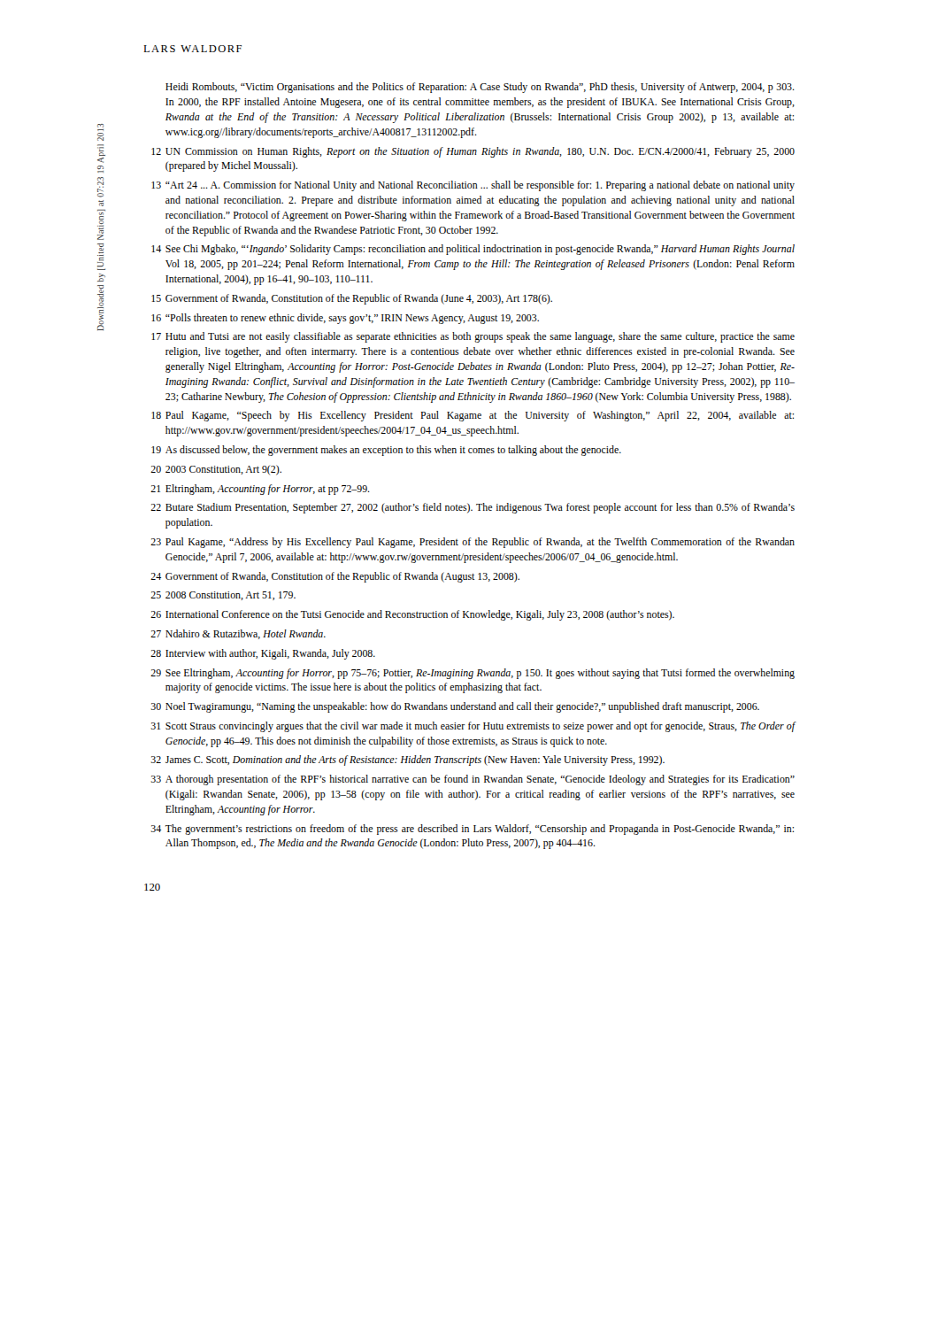Downloaded by [United Nations] at 07:23 19 April 2013
Lars Waldorf
Heidi Rombouts, “Victim Organisations and the Politics of Reparation: A Case Study on Rwanda”, PhD thesis, University of Antwerp, 2004, p 303. In 2000, the RPF installed Antoine Mugesera, one of its central committee members, as the president of IBUKA. See International Crisis Group, Rwanda at the End of the Transition: A Necessary Political Liberalization (Brussels: International Crisis Group 2002), p 13, available at: www.icg.org//library/documents/reports_archive/A400817_13112002.pdf.
12 UN Commission on Human Rights, Report on the Situation of Human Rights in Rwanda, 180, U.N. Doc. E/CN.4/2000/41, February 25, 2000 (prepared by Michel Moussali).
13“Art 24 ... A. Commission for National Unity and National Reconciliation ... shall be responsible for: 1. Preparing a national debate on national unity and national reconciliation. 2. Prepare and distribute information aimed at educating the population and achieving national unity and national reconciliation.” Protocol of Agreement on Power-Sharing within the Framework of a Broad-Based Transitional Government between the Government of the Republic of Rwanda and the Rwandese Patriotic Front, 30 October 1992.
14 See Chi Mgbako, “‘Ingando’ Solidarity Camps: reconciliation and political indoctrination in post-genocide Rwanda,” Harvard Human Rights Journal Vol 18, 2005, pp 201–224; Penal Reform International, From Camp to the Hill: The Reintegration of Released Prisoners (London: Penal Reform International, 2004), pp 16–41, 90–103, 110–111.
15 Government of Rwanda, Constitution of the Republic of Rwanda (June 4, 2003), Art 178(6).
16“Polls threaten to renew ethnic divide, says gov’t,” IRIN News Agency, August 19, 2003.
17 Hutu and Tutsi are not easily classifiable as separate ethnicities as both groups speak the same language, share the same culture, practice the same religion, live together, and often intermarry. There is a contentious debate over whether ethnic differences existed in pre-colonial Rwanda. See generally Nigel Eltringham, Accounting for Horror: Post-Genocide Debates in Rwanda (London: Pluto Press, 2004), pp 12–27; Johan Pottier, Re-Imagining Rwanda: Conflict, Survival and Disinformation in the Late Twentieth Century (Cambridge: Cambridge University Press, 2002), pp 110–23; Catharine Newbury, The Cohesion of Oppression: Clientship and Ethnicity in Rwanda 1860–1960 (New York: Columbia University Press, 1988).
18 Paul Kagame, “Speech by His Excellency President Paul Kagame at the University of Washington,” April 22, 2004, available at: http://www.gov.rw/government/president/speeches/2004/17_04_04_us_speech.html.
19 As discussed below, the government makes an exception to this when it comes to talking about the genocide.
202003 Constitution, Art 9(2).
21 Eltringham, Accounting for Horror, at pp 72–99.
22 Butare Stadium Presentation, September 27, 2002 (author’s field notes). The indigenous Twa forest people account for less than 0.5% of Rwanda’s population.
23 Paul Kagame, “Address by His Excellency Paul Kagame, President of the Republic of Rwanda, at the Twelfth Commemoration of the Rwandan Genocide,” April 7, 2006, available at: http://www.gov.rw/government/president/speeches/2006/07_04_06_genocide.html.
24 Government of Rwanda, Constitution of the Republic of Rwanda (August 13, 2008).
252008 Constitution, Art 51, 179.
26 International Conference on the Tutsi Genocide and Reconstruction of Knowledge, Kigali, July 23, 2008 (author’s notes).
27 Ndahiro & Rutazibwa, Hotel Rwanda.
28 Interview with author, Kigali, Rwanda, July 2008.
29 See Eltringham, Accounting for Horror, pp 75–76; Pottier, Re-Imagining Rwanda, p 150. It goes without saying that Tutsi formed the overwhelming majority of genocide victims. The issue here is about the politics of emphasizing that fact.
30 Noel Twagiramungu, “Naming the unspeakable: how do Rwandans understand and call their genocide?,” unpublished draft manuscript, 2006.
31 Scott Straus convincingly argues that the civil war made it much easier for Hutu extremists to seize power and opt for genocide, Straus, The Order of Genocide, pp 46–49. This does not diminish the culpability of those extremists, as Straus is quick to note.
32 James C. Scott, Domination and the Arts of Resistance: Hidden Transcripts (New Haven: Yale University Press, 1992).
33 A thorough presentation of the RPF’s historical narrative can be found in Rwandan Senate, “Genocide Ideology and Strategies for its Eradication” (Kigali: Rwandan Senate, 2006), pp 13–58 (copy on file with author). For a critical reading of earlier versions of the RPF’s narratives, see Eltringham, Accounting for Horror.
34 The government’s restrictions on freedom of the press are described in Lars Waldorf, “Censorship and Propaganda in Post-Genocide Rwanda,” in: Allan Thompson, ed., The Media and the Rwanda Genocide (London: Pluto Press, 2007), pp 404–416.
120